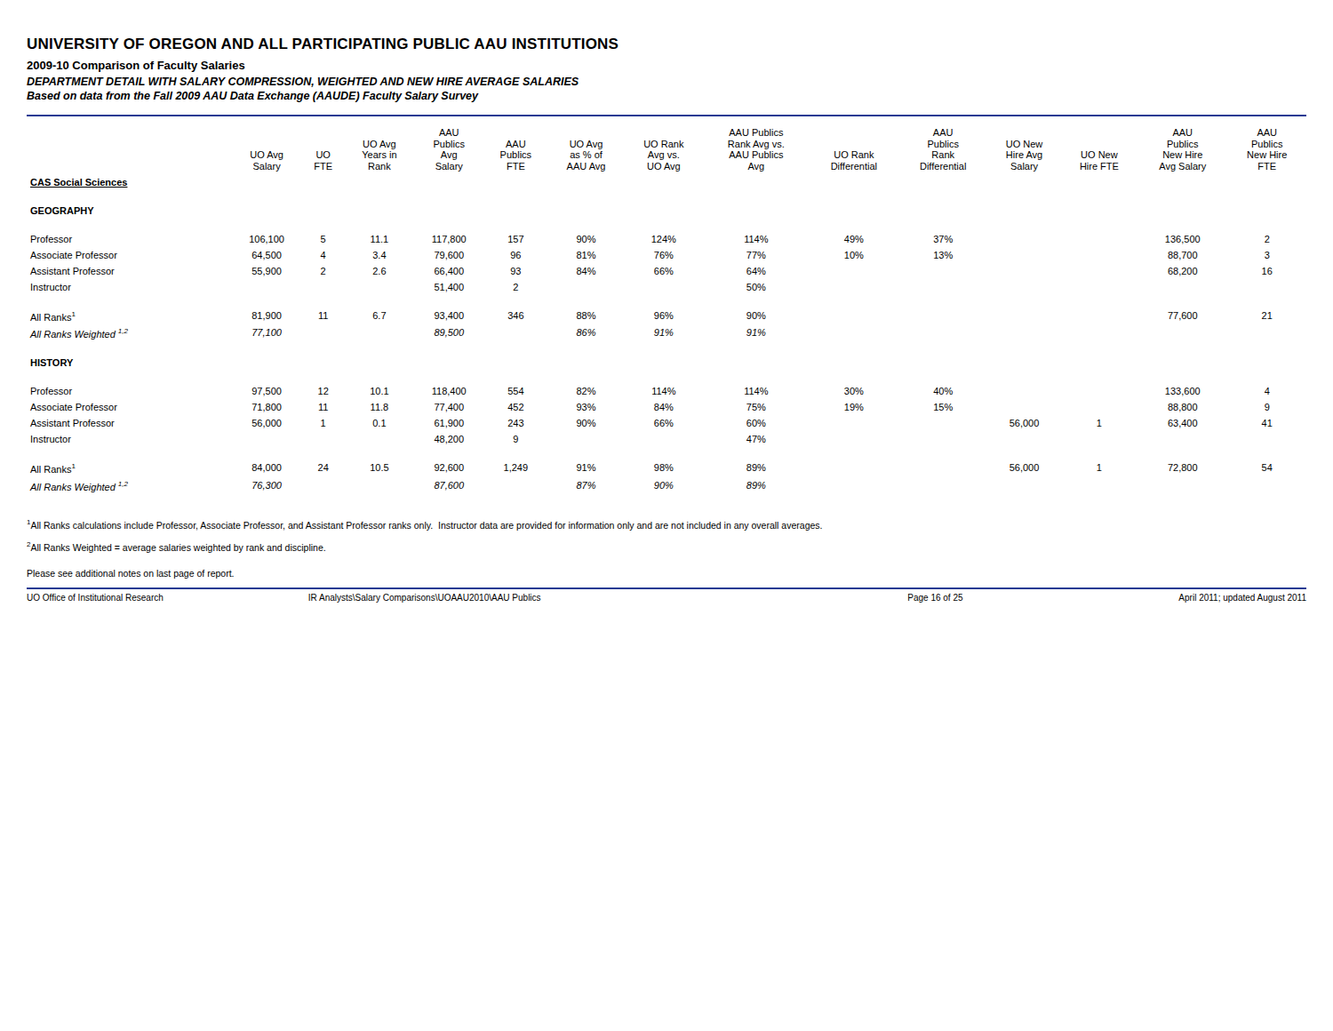UNIVERSITY OF OREGON AND ALL PARTICIPATING PUBLIC AAU INSTITUTIONS
2009-10 Comparison of Faculty Salaries
DEPARTMENT DETAIL WITH SALARY COMPRESSION, WEIGHTED AND NEW HIRE AVERAGE SALARIES
Based on data from the Fall 2009 AAU Data Exchange (AAUDE) Faculty Salary Survey
| | UO Avg Salary | UO FTE | UO Avg Years in Rank | AAU Publics Avg Salary | AAU Publics FTE | UO Avg as % of AAU Avg | UO Rank Avg vs. UO Avg | AAU Publics Rank Avg vs. AAU Publics Avg | UO Rank Differential | AAU Publics Rank Differential | UO New Hire Avg Salary | UO New Hire FTE | AAU Publics New Hire Avg Salary | AAU Publics New Hire FTE |
| --- | --- | --- | --- | --- | --- | --- | --- | --- | --- | --- | --- | --- | --- | --- |
| CAS Social Sciences |
| GEOGRAPHY |
| Professor | 106,100 | 5 | 11.1 | 117,800 | 157 | 90% | 124% | 114% | 49% | 37% | | | 136,500 | 2 |
| Associate Professor | 64,500 | 4 | 3.4 | 79,600 | 96 | 81% | 76% | 77% | 10% | 13% | | | 88,700 | 3 |
| Assistant Professor | 55,900 | 2 | 2.6 | 66,400 | 93 | 84% | 66% | 64% | | | | | 68,200 | 16 |
| Instructor | | | | 51,400 | 2 | | | 50% | | | | | | |
| All Ranks 1 | 81,900 | 11 | 6.7 | 93,400 | 346 | 88% | 96% | 90% | | | | | 77,600 | 21 |
| All Ranks Weighted 1,2 | 77,100 | | | 89,500 | | 86% | 91% | 91% | | | | | | |
| HISTORY |
| Professor | 97,500 | 12 | 10.1 | 118,400 | 554 | 82% | 114% | 114% | 30% | 40% | | | 133,600 | 4 |
| Associate Professor | 71,800 | 11 | 11.8 | 77,400 | 452 | 93% | 84% | 75% | 19% | 15% | | | 88,800 | 9 |
| Assistant Professor | 56,000 | 1 | 0.1 | 61,900 | 243 | 90% | 66% | 60% | | | 56,000 | 1 | 63,400 | 41 |
| Instructor | | | | 48,200 | 9 | | | 47% | | | | | | |
| All Ranks 1 | 84,000 | 24 | 10.5 | 92,600 | 1,249 | 91% | 98% | 89% | | | 56,000 | 1 | 72,800 | 54 |
| All Ranks Weighted 1,2 | 76,300 | | | 87,600 | | 87% | 90% | 89% | | | | | | |
1All Ranks calculations include Professor, Associate Professor, and Assistant Professor ranks only. Instructor data are provided for information only and are not included in any overall averages.
2All Ranks Weighted = average salaries weighted by rank and discipline.
Please see additional notes on last page of report.
| UO Office of Institutional Research | IR Analysts\Salary Comparisons\UOAAU2010\AAU Publics | Page 16 of 25 | April 2011; updated August 2011 |